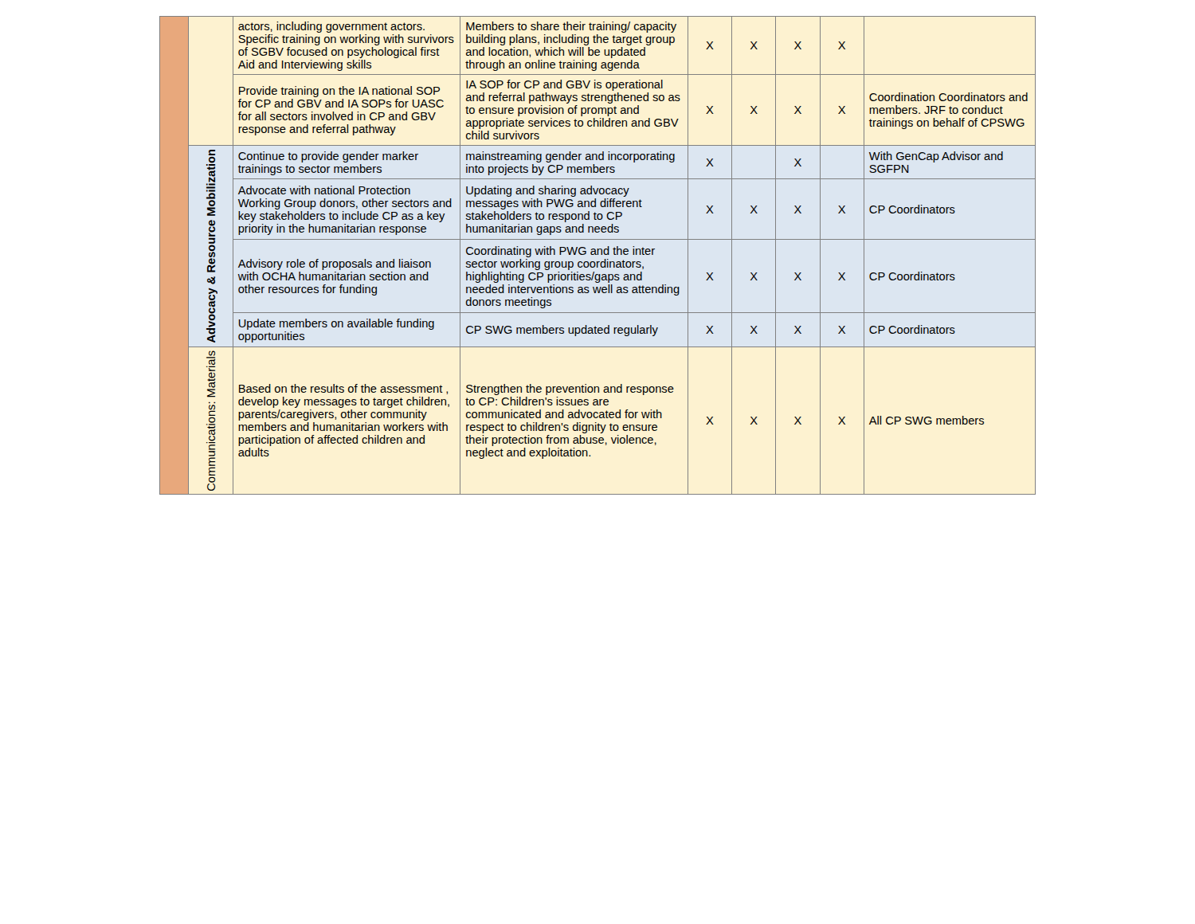| | | actors, including government actors. Specific training on working with survivors of SGBV focused on psychological first Aid and Interviewing skills | Members to share their training/ capacity building plans, including the target group and location, which will be updated through an online training agenda | X | X | X | X | |
| Provide training on the IA national SOP for CP and GBV and IA SOPs for UASC for all sectors involved in CP and GBV response and referral pathway | IA SOP for CP and GBV is operational and referral pathways strengthened so as to ensure provision of prompt and appropriate services to children and GBV child survivors | X | X | X | X | Coordination Coordinators and members. JRF to conduct trainings on behalf of CPSWG |
| Advocacy & Resource Mobilization | Continue to provide gender marker trainings to sector members | mainstreaming gender and incorporating into projects by CP members | X | | X | | With GenCap Advisor and SGFPN |
| Advocate with national Protection Working Group donors, other sectors and key stakeholders to include CP as a key priority in the humanitarian response | Updating and sharing advocacy messages with PWG and different stakeholders to respond to CP humanitarian gaps and needs | X | X | X | X | CP Coordinators |
| Advisory role of proposals and liaison with OCHA humanitarian section and other resources for funding | Coordinating with PWG and the inter sector working group coordinators, highlighting CP priorities/gaps and needed interventions as well as attending donors meetings | X | X | X | X | CP Coordinators |
| Update members on available funding opportunities | CP SWG members updated regularly | X | X | X | X | CP Coordinators |
| Communications: Materials | Based on the results of the assessment , develop key messages to target children, parents/caregivers, other community members and humanitarian workers with participation of affected children and adults | Strengthen the prevention and response to CP: Children's issues are communicated and advocated for with respect to children's dignity to ensure their protection from abuse, violence, neglect and exploitation. | X | X | X | X | All CP SWG members |